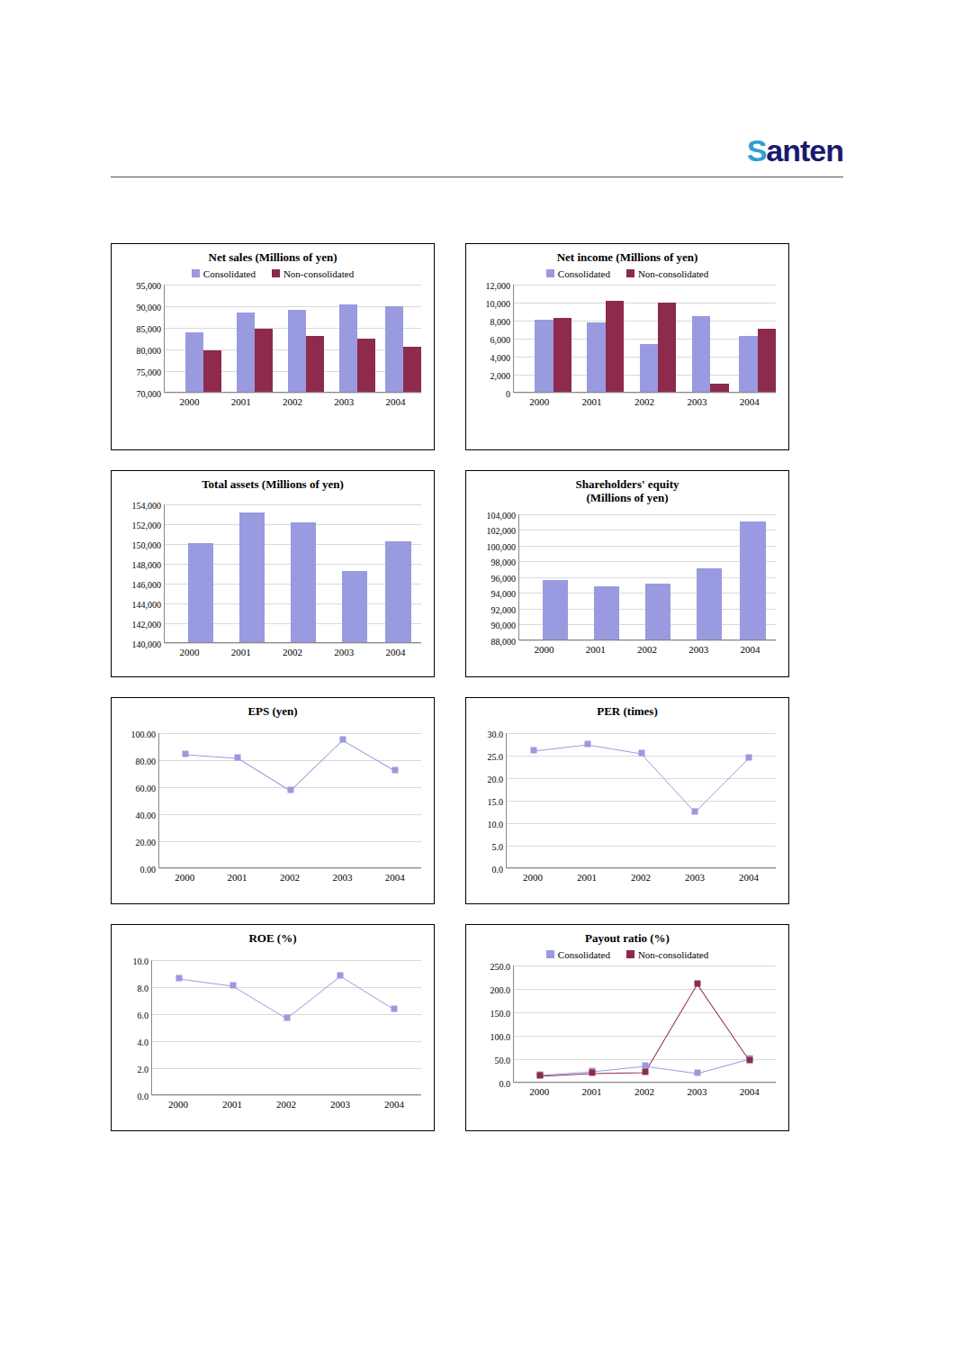Santen
Net sales (Millions of yen)
Consolidated Non-consolidated
95,000
90,000
85,000
80,000
75,000
70,000
2000
2001
2002
2003
2004
Net income (Millions of yen)
Consolidated Non-consolidated
12,000
10,000
8,000
6,000
4,000
2,000
0
2000
2001
2002
2003
2004
Total assets (Millions of yen)
154,000
152,000
150,000
148,000
146,000
144,000
142,000
140,000
2000
2001
2002
2003
2004
Shareholders' equity
(Millions of yen)
104,000
102,000
100,000
98,000
96,000
94,000
92,000
90,000
88,000
2000
2001
2002
2003
2004
EPS (yen)
100.00
80.00
60.00
40.00
20.00
0.00
2000
2001
2002
2003
2004
PER (times)
30.0
25.0
20.0
15.0
10.0
5.0
0.0
2000
2001
2002
2003
2004
ROE (%)
10.0
8.0
6.0
4.0
2.0
0.0
2000
2001
2002
2003
2004
Payout ratio (%)
Consolidated Non-consolidated
250.0
200.0
150.0
100.0
50.0
0.0
2000
2001
2002
2003
2004